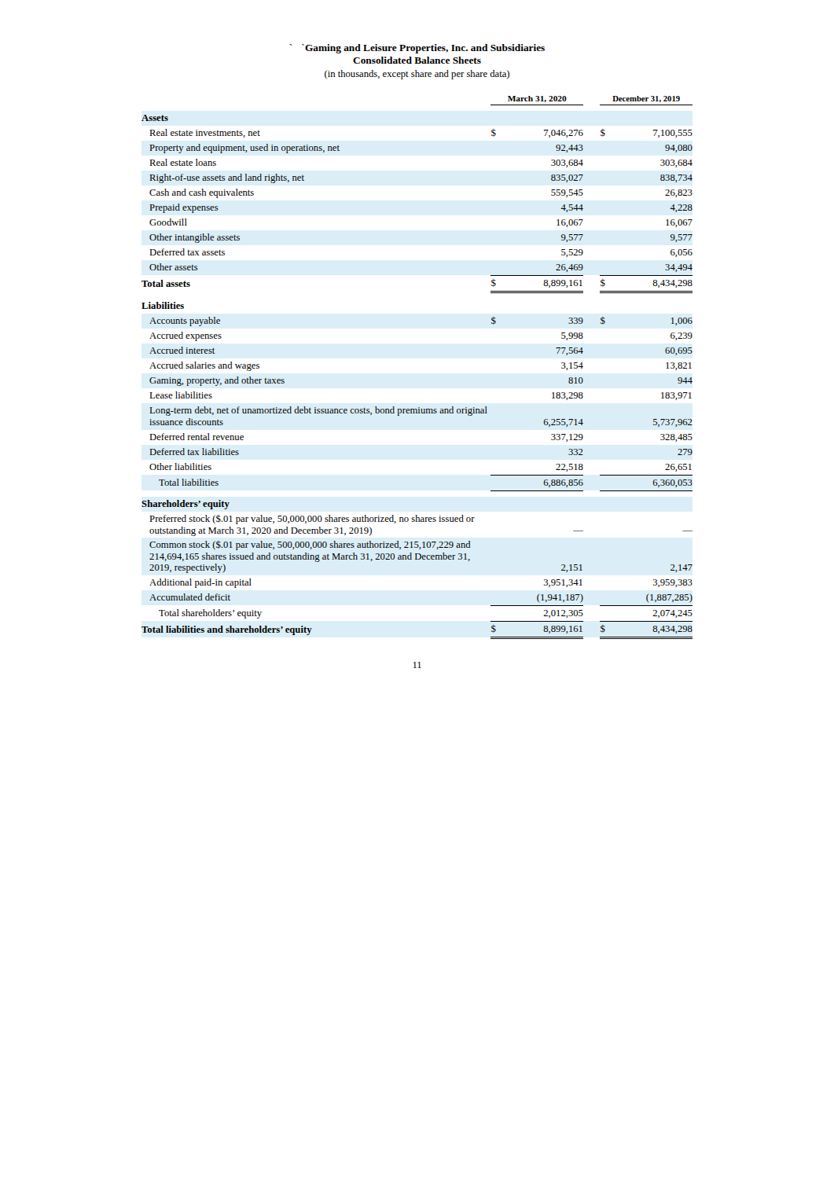` `Gaming and Leisure Properties, Inc. and Subsidiaries
Consolidated Balance Sheets
(in thousands, except share and per share data)
| | March 31, 2020 | | December 31, 2019 |
| Assets | | | | | |
| Real estate investments, net | $ | 7,046,276 | | $ | 7,100,555 |
| Property and equipment, used in operations, net | | 92,443 | | | 94,080 |
| Real estate loans | | 303,684 | | | 303,684 |
| Right-of-use assets and land rights, net | | 835,027 | | | 838,734 |
| Cash and cash equivalents | | 559,545 | | | 26,823 |
| Prepaid expenses | | 4,544 | | | 4,228 |
| Goodwill | | 16,067 | | | 16,067 |
| Other intangible assets | | 9,577 | | | 9,577 |
| Deferred tax assets | | 5,529 | | | 6,056 |
| Other assets | | 26,469 | | | 34,494 |
| Total assets | $ | 8,899,161 | | $ | 8,434,298 |
| Liabilities | | | | | |
| Accounts payable | $ | 339 | | $ | 1,006 |
| Accrued expenses | | 5,998 | | | 6,239 |
| Accrued interest | | 77,564 | | | 60,695 |
| Accrued salaries and wages | | 3,154 | | | 13,821 |
| Gaming, property, and other taxes | | 810 | | | 944 |
| Lease liabilities | | 183,298 | | | 183,971 |
| Long-term debt, net of unamortized debt issuance costs, bond premiums and original issuance discounts | | 6,255,714 | | | 5,737,962 |
| Deferred rental revenue | | 337,129 | | | 328,485 |
| Deferred tax liabilities | | 332 | | | 279 |
| Other liabilities | | 22,518 | | | 26,651 |
| Total liabilities | | 6,886,856 | | | 6,360,053 |
| Shareholders’ equity | | | | | |
| Preferred stock ($.01 par value, 50,000,000 shares authorized, no shares issued or outstanding at March 31, 2020 and December 31, 2019) | | — | | | — |
| Common stock ($.01 par value, 500,000,000 shares authorized, 215,107,229 and 214,694,165 shares issued and outstanding at March 31, 2020 and December 31, 2019, respectively) | | 2,151 | | | 2,147 |
| Additional paid-in capital | | 3,951,341 | | | 3,959,383 |
| Accumulated deficit | | (1,941,187) | | | (1,887,285) |
| Total shareholders’ equity | | 2,012,305 | | | 2,074,245 |
| Total liabilities and shareholders’ equity | $ | 8,899,161 | | $ | 8,434,298 |
11